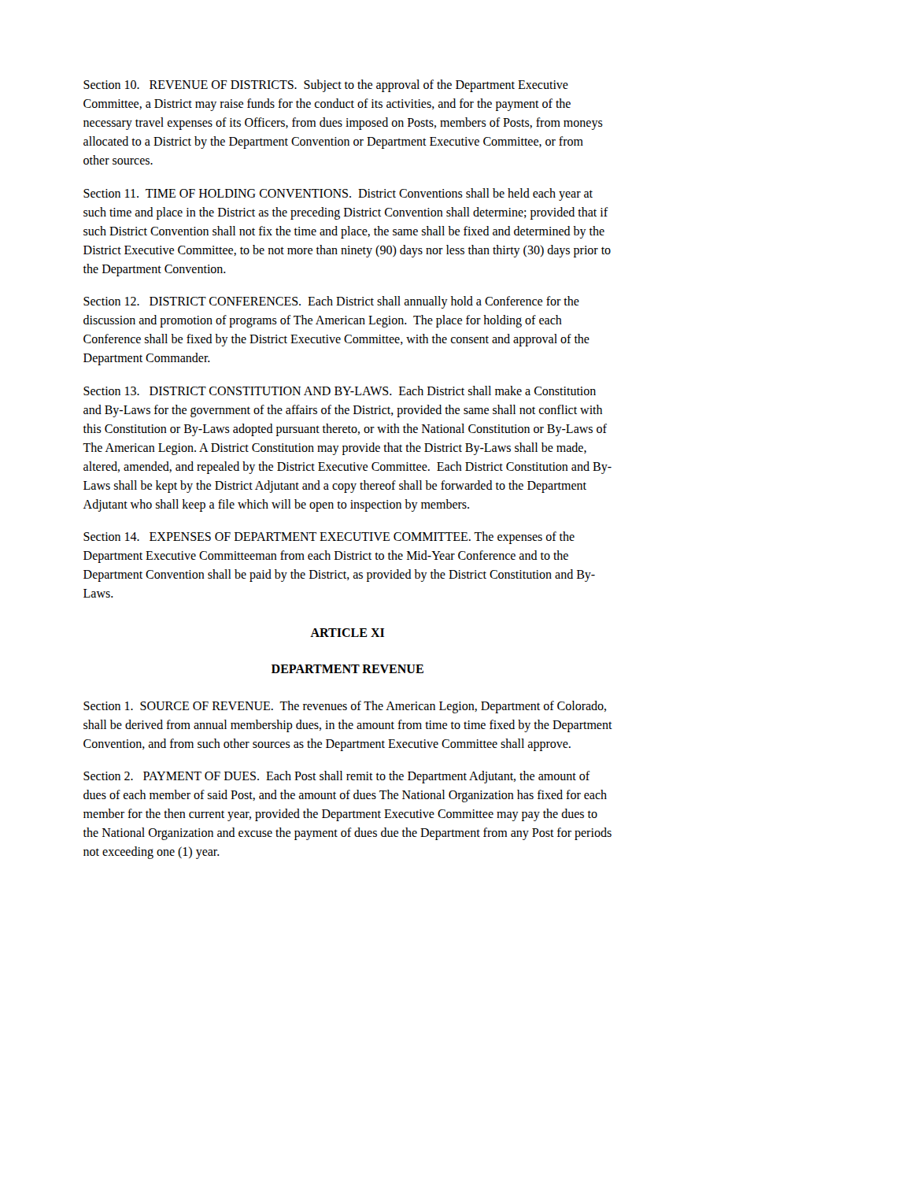Section 10. REVENUE OF DISTRICTS. Subject to the approval of the Department Executive Committee, a District may raise funds for the conduct of its activities, and for the payment of the necessary travel expenses of its Officers, from dues imposed on Posts, members of Posts, from moneys allocated to a District by the Department Convention or Department Executive Committee, or from other sources.
Section 11. TIME OF HOLDING CONVENTIONS. District Conventions shall be held each year at such time and place in the District as the preceding District Convention shall determine; provided that if such District Convention shall not fix the time and place, the same shall be fixed and determined by the District Executive Committee, to be not more than ninety (90) days nor less than thirty (30) days prior to the Department Convention.
Section 12. DISTRICT CONFERENCES. Each District shall annually hold a Conference for the discussion and promotion of programs of The American Legion. The place for holding of each Conference shall be fixed by the District Executive Committee, with the consent and approval of the Department Commander.
Section 13. DISTRICT CONSTITUTION AND BY-LAWS. Each District shall make a Constitution and By-Laws for the government of the affairs of the District, provided the same shall not conflict with this Constitution or By-Laws adopted pursuant thereto, or with the National Constitution or By-Laws of The American Legion. A District Constitution may provide that the District By-Laws shall be made, altered, amended, and repealed by the District Executive Committee. Each District Constitution and By-Laws shall be kept by the District Adjutant and a copy thereof shall be forwarded to the Department Adjutant who shall keep a file which will be open to inspection by members.
Section 14. EXPENSES OF DEPARTMENT EXECUTIVE COMMITTEE. The expenses of the Department Executive Committeeman from each District to the Mid-Year Conference and to the Department Convention shall be paid by the District, as provided by the District Constitution and By-Laws.
ARTICLE XI
DEPARTMENT REVENUE
Section 1. SOURCE OF REVENUE. The revenues of The American Legion, Department of Colorado, shall be derived from annual membership dues, in the amount from time to time fixed by the Department Convention, and from such other sources as the Department Executive Committee shall approve.
Section 2. PAYMENT OF DUES. Each Post shall remit to the Department Adjutant, the amount of dues of each member of said Post, and the amount of dues The National Organization has fixed for each member for the then current year, provided the Department Executive Committee may pay the dues to the National Organization and excuse the payment of dues due the Department from any Post for periods not exceeding one (1) year.